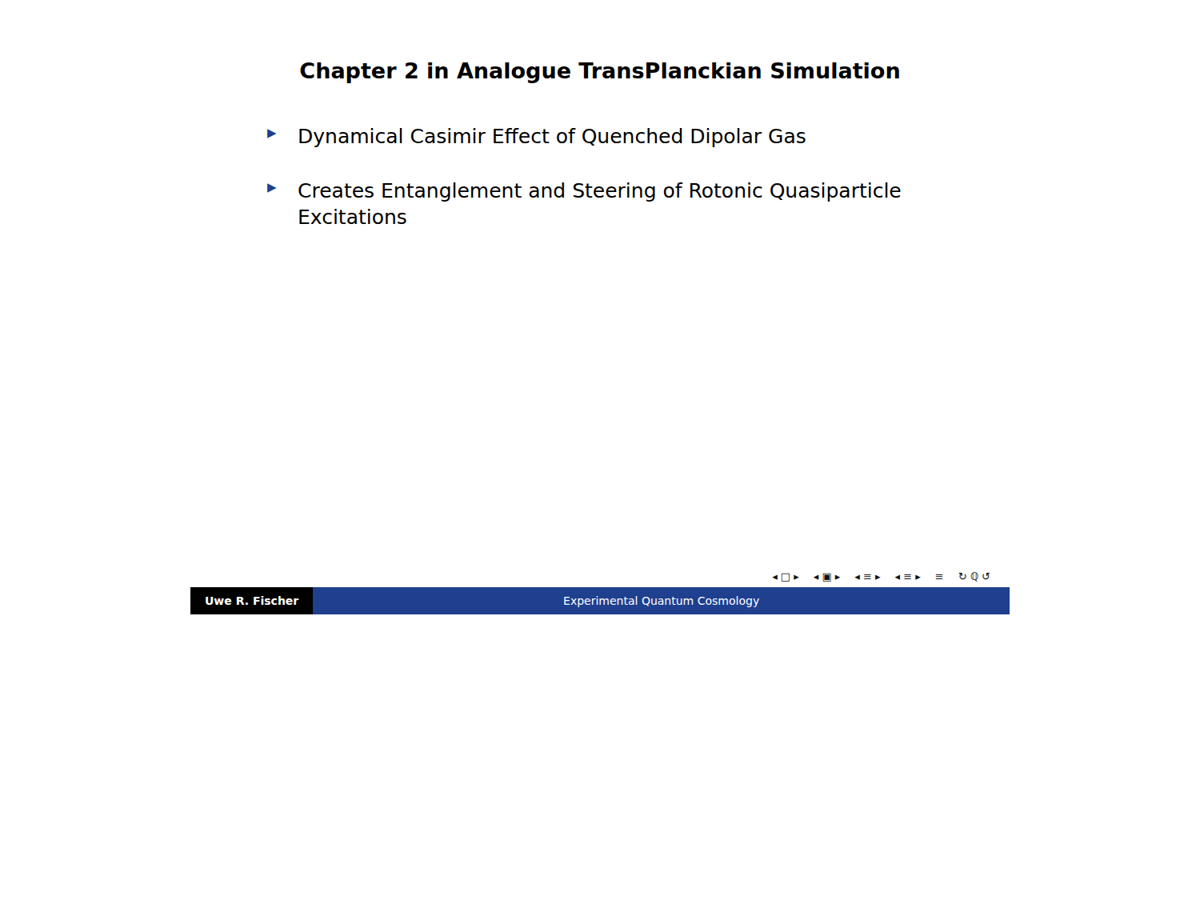Chapter 2 in Analogue TransPlanckian Simulation
Dynamical Casimir Effect of Quenched Dipolar Gas
Creates Entanglement and Steering of Rotonic Quasiparticle Excitations
◂ □ ▸ ◂ ▣ ▸ ◂ ≡ ▸ ◂ ≡ ▸ ≡ ↻ ℚ ↺
Uwe R. Fischer
Experimental Quantum Cosmology